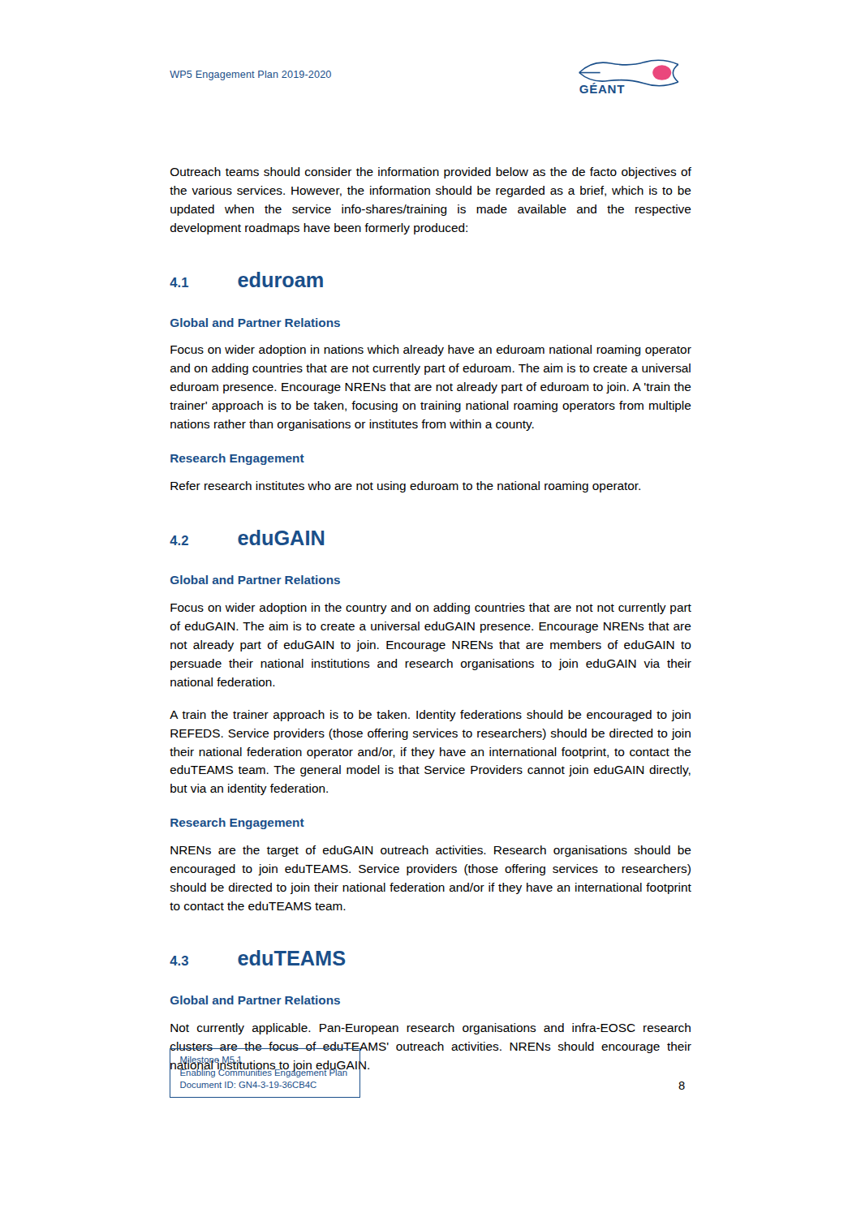WP5 Engagement Plan 2019-2020
GÉANT
Outreach teams should consider the information provided below as the de facto objectives of the various services. However, the information should be regarded as a brief, which is to be updated when the service info-shares/training is made available and the respective development roadmaps have been formerly produced:
4.1eduroam
Global and Partner Relations
Focus on wider adoption in nations which already have an eduroam national roaming operator and on adding countries that are not currently part of eduroam. The aim is to create a universal eduroam presence. Encourage NRENs that are not already part of eduroam to join. A 'train the trainer' approach is to be taken, focusing on training national roaming operators from multiple nations rather than organisations or institutes from within a county.
Research Engagement
Refer research institutes who are not using eduroam to the national roaming operator.
4.2eduGAIN
Global and Partner Relations
Focus on wider adoption in the country and on adding countries that are not not currently part of eduGAIN. The aim is to create a universal eduGAIN presence. Encourage NRENs that are not already part of eduGAIN to join. Encourage NRENs that are members of eduGAIN to persuade their national institutions and research organisations to join eduGAIN via their national federation.
A train the trainer approach is to be taken. Identity federations should be encouraged to join REFEDS. Service providers (those offering services to researchers) should be directed to join their national federation operator and/or, if they have an international footprint, to contact the eduTEAMS team. The general model is that Service Providers cannot join eduGAIN directly, but via an identity federation.
Research Engagement
NRENs are the target of eduGAIN outreach activities. Research organisations should be encouraged to join eduTEAMS. Service providers (those offering services to researchers) should be directed to join their national federation and/or if they have an international footprint to contact the eduTEAMS team.
4.3eduTEAMS
Global and Partner Relations
Not currently applicable. Pan-European research organisations and infra-EOSC research clusters are the focus of eduTEAMS' outreach activities. NRENs should encourage their national institutions to join eduGAIN.
Milestone M5.1
Enabling Communities Engagement Plan
Document ID: GN4-3-19-36CB4C
8